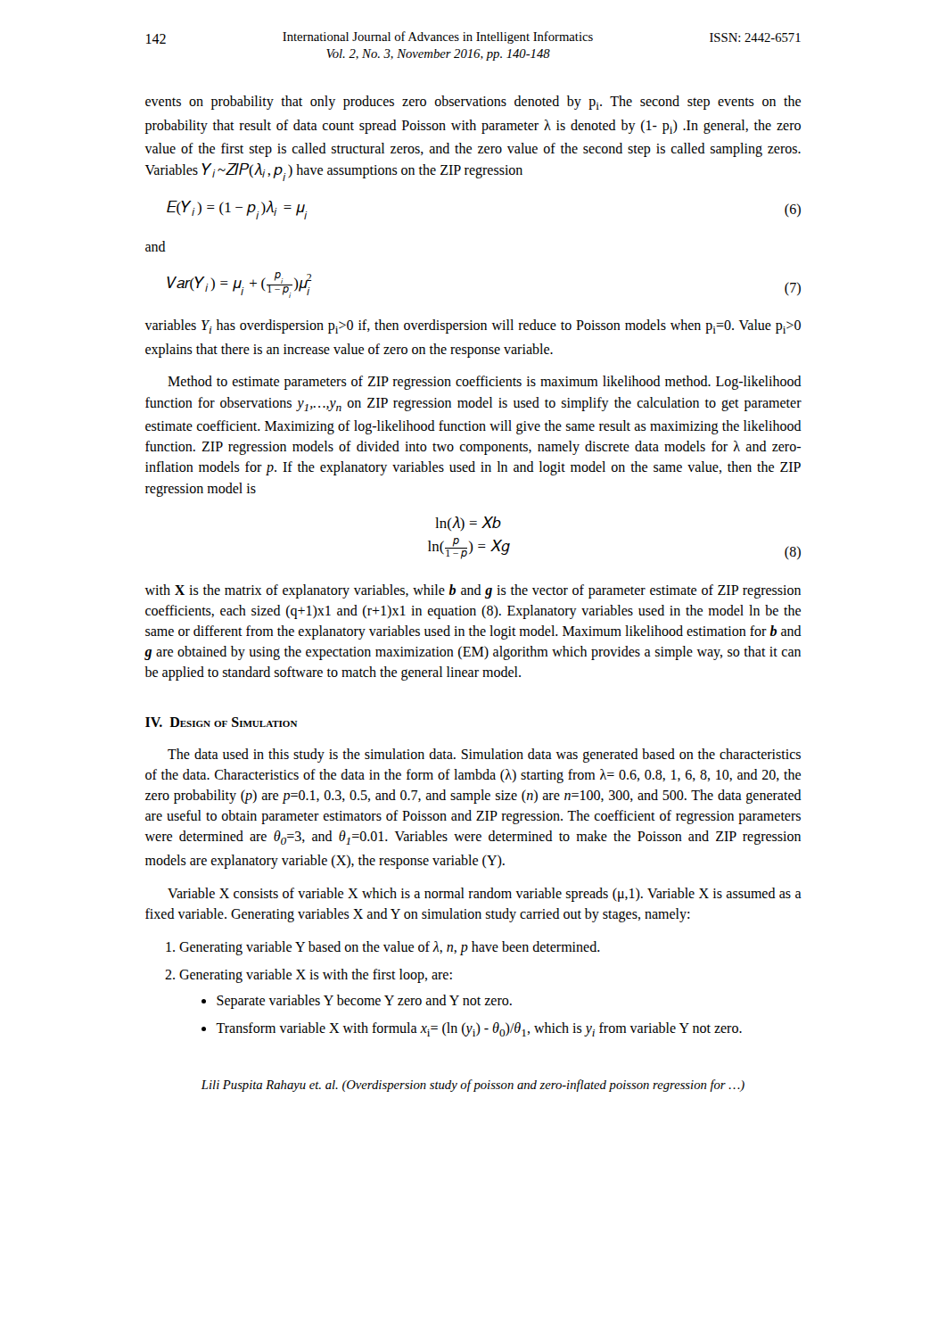142
International Journal of Advances in Intelligent Informatics
Vol. 2, No. 3, November 2016, pp. 140-148
ISSN: 2442-6571
events on probability that only produces zero observations denoted by pi. The second step events on the probability that result of data count spread Poisson with parameter λ is denoted by (1- pi) .In general, the zero value of the first step is called structural zeros, and the zero value of the second step is called sampling zeros. Variables Yi~ZIP(λi,pi) have assumptions on the ZIP regression
E(Yi) = (1−pi) λi = μi
(6)
and
Var(Yi) = μi + ( pi 1−pi ) μi2
(7)
variables Yi has overdispersion pi>0 if, then overdispersion will reduce to Poisson models when pi=0. Value pi>0 explains that there is an increase value of zero on the response variable.
Method to estimate parameters of ZIP regression coefficients is maximum likelihood method. Log-likelihood function for observations y1,…,yn on ZIP regression model is used to simplify the calculation to get parameter estimate coefficient. Maximizing of log-likelihood function will give the same result as maximizing the likelihood function. ZIP regression models of divided into two components, namely discrete data models for λ and zero-inflation models for p. If the explanatory variables used in ln and logit model on the same value, then the ZIP regression model is
ln(λ) = Xb ln ( p 1−p ) = Xg
(8)
with X is the matrix of explanatory variables, while b and g is the vector of parameter estimate of ZIP regression coefficients, each sized (q+1)x1 and (r+1)x1 in equation (8). Explanatory variables used in the model ln be the same or different from the explanatory variables used in the logit model. Maximum likelihood estimation for b and g are obtained by using the expectation maximization (EM) algorithm which provides a simple way, so that it can be applied to standard software to match the general linear model.
IV. Design of Simulation
The data used in this study is the simulation data. Simulation data was generated based on the characteristics of the data. Characteristics of the data in the form of lambda (λ) starting from λ= 0.6, 0.8, 1, 6, 8, 10, and 20, the zero probability (p) are p=0.1, 0.3, 0.5, and 0.7, and sample size (n) are n=100, 300, and 500. The data generated are useful to obtain parameter estimators of Poisson and ZIP regression. The coefficient of regression parameters were determined are θ0=3, and θ1=0.01. Variables were determined to make the Poisson and ZIP regression models are explanatory variable (X), the response variable (Y).
Variable X consists of variable X which is a normal random variable spreads (μ,1). Variable X is assumed as a fixed variable. Generating variables X and Y on simulation study carried out by stages, namely:
Generating variable Y based on the value of λ, n, p have been determined.
Generating variable X is with the first loop, are:
Separate variables Y become Y zero and Y not zero.
Transform variable X with formula xi= (ln (yi) - θ0)/θ1, which is yi from variable Y not zero.
Lili Puspita Rahayu et. al. (Overdispersion study of poisson and zero-inflated poisson regression for …)